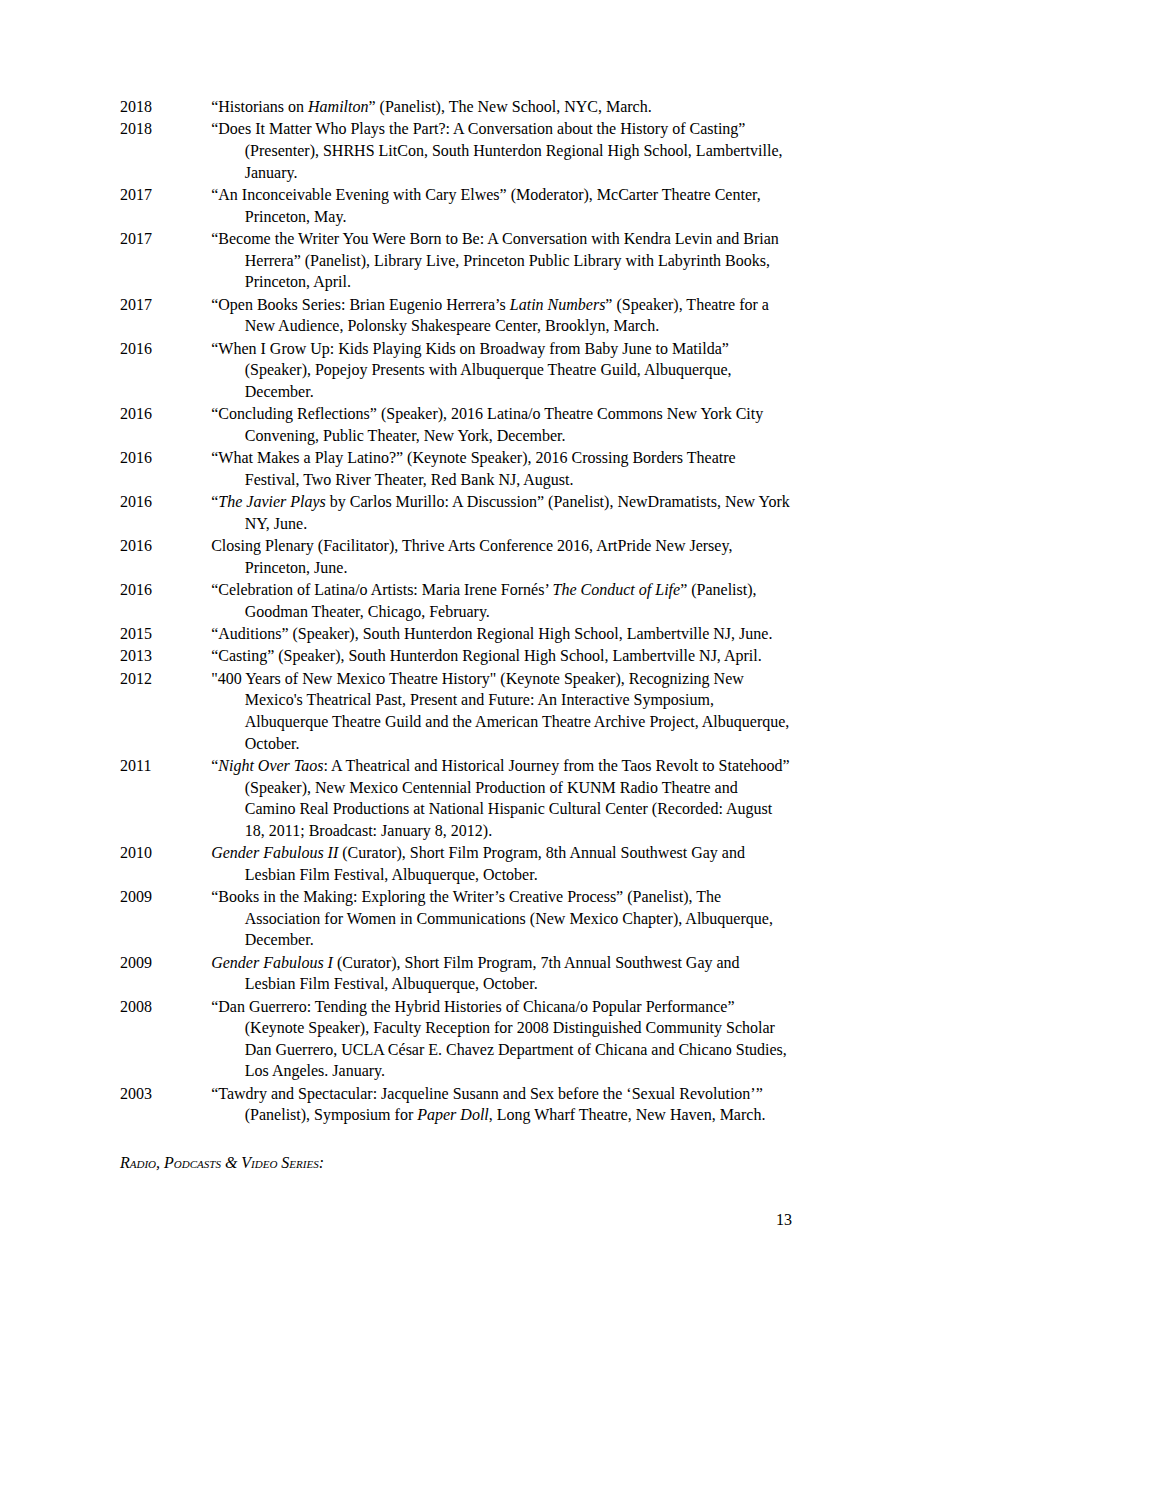| 2018 | “Historians on Hamilton ” (Panelist), The New School, NYC, March. |
| 2018 | “Does It Matter Who Plays the Part?: A Conversation about the History of Casting” (Presenter), SHRHS LitCon, South Hunterdon Regional High School, Lambertville, January. |
| 2017 | “An Inconceivable Evening with Cary Elwes” (Moderator), McCarter Theatre Center, Princeton, May. |
| 2017 | “Become the Writer You Were Born to Be: A Conversation with Kendra Levin and Brian Herrera” (Panelist), Library Live, Princeton Public Library with Labyrinth Books, Princeton, April. |
| 2017 | “Open Books Series: Brian Eugenio Herrera’s Latin Numbers ” (Speaker), Theatre for a New Audience, Polonsky Shakespeare Center, Brooklyn, March. |
| 2016 | “When I Grow Up: Kids Playing Kids on Broadway from Baby June to Matilda” (Speaker), Popejoy Presents with Albuquerque Theatre Guild, Albuquerque, December. |
| 2016 | “Concluding Reflections” (Speaker), 2016 Latina/o Theatre Commons New York City Convening, Public Theater, New York, December. |
| 2016 | “What Makes a Play Latino?” (Keynote Speaker), 2016 Crossing Borders Theatre Festival, Two River Theater, Red Bank NJ, August. |
| 2016 | “ The Javier Plays by Carlos Murillo: A Discussion” (Panelist), NewDramatists, New York NY, June. |
| 2016 | Closing Plenary (Facilitator), Thrive Arts Conference 2016, ArtPride New Jersey, Princeton, June. |
| 2016 | “Celebration of Latina/o Artists: Maria Irene Fornés’ The Conduct of Life ” (Panelist), Goodman Theater, Chicago, February. |
| 2015 | “Auditions” (Speaker), South Hunterdon Regional High School, Lambertville NJ, June. |
| 2013 | “Casting” (Speaker), South Hunterdon Regional High School, Lambertville NJ, April. |
| 2012 | "400 Years of New Mexico Theatre History" (Keynote Speaker), Recognizing New Mexico's Theatrical Past, Present and Future: An Interactive Symposium, Albuquerque Theatre Guild and the American Theatre Archive Project, Albuquerque, October. |
| 2011 | “ Night Over Taos : A Theatrical and Historical Journey from the Taos Revolt to Statehood” (Speaker), New Mexico Centennial Production of KUNM Radio Theatre and Camino Real Productions at National Hispanic Cultural Center (Recorded: August 18, 2011; Broadcast: January 8, 2012). |
| 2010 | Gender Fabulous II (Curator), Short Film Program, 8th Annual Southwest Gay and Lesbian Film Festival, Albuquerque, October. |
| 2009 | “Books in the Making: Exploring the Writer’s Creative Process” (Panelist), The Association for Women in Communications (New Mexico Chapter), Albuquerque, December. |
| 2009 | Gender Fabulous I (Curator), Short Film Program, 7th Annual Southwest Gay and Lesbian Film Festival, Albuquerque, October. |
| 2008 | “Dan Guerrero: Tending the Hybrid Histories of Chicana/o Popular Performance” (Keynote Speaker), Faculty Reception for 2008 Distinguished Community Scholar Dan Guerrero, UCLA César E. Chavez Department of Chicana and Chicano Studies, Los Angeles. January. |
| 2003 | “Tawdry and Spectacular: Jacqueline Susann and Sex before the ‘Sexual Revolution’” (Panelist), Symposium for Paper Doll , Long Wharf Theatre, New Haven, March. |
Radio, Podcasts & Video Series:
13